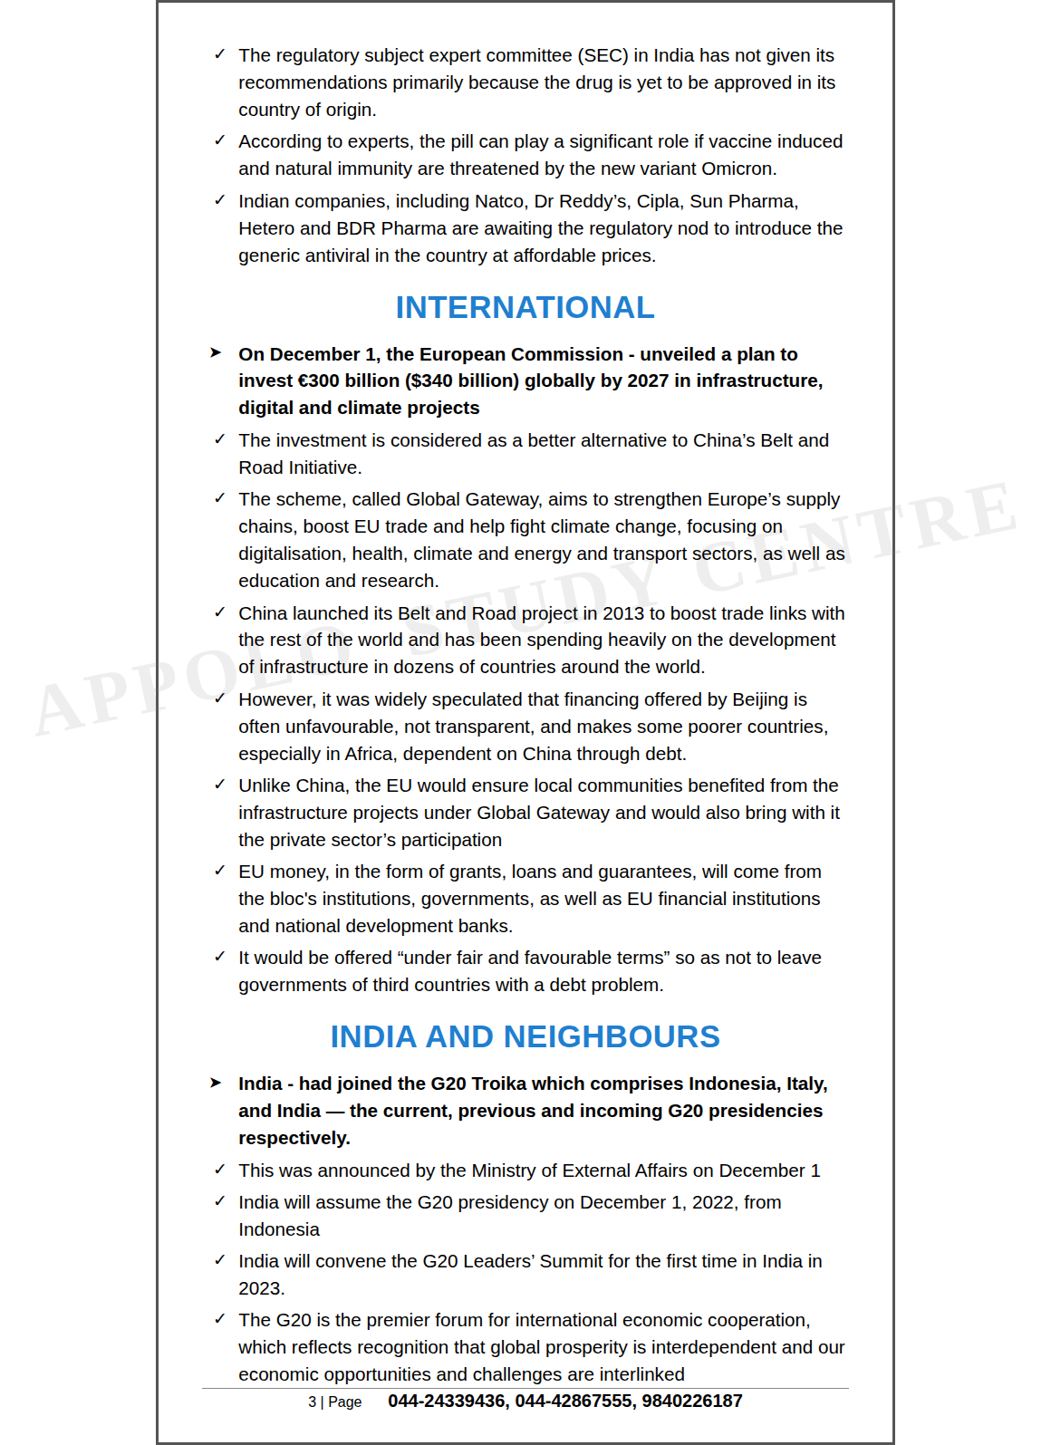APPOLO STUDY CENTRE
The regulatory subject expert committee (SEC) in India has not given its recommendations primarily because the drug is yet to be approved in its country of origin.
According to experts, the pill can play a significant role if vaccine induced and natural immunity are threatened by the new variant Omicron.
Indian companies, including Natco, Dr Reddy’s, Cipla, Sun Pharma, Hetero and BDR Pharma are awaiting the regulatory nod to introduce the generic antiviral in the country at affordable prices.
INTERNATIONAL
On December 1, the European Commission - unveiled a plan to invest €300 billion ($340 billion) globally by 2027 in infrastructure, digital and climate projects
The investment is considered as a better alternative to China’s Belt and Road Initiative.
The scheme, called Global Gateway, aims to strengthen Europe’s supply chains, boost EU trade and help fight climate change, focusing on digitalisation, health, climate and energy and transport sectors, as well as education and research.
China launched its Belt and Road project in 2013 to boost trade links with the rest of the world and has been spending heavily on the development of infrastructure in dozens of countries around the world.
However, it was widely speculated that financing offered by Beijing is often unfavourable, not transparent, and makes some poorer countries, especially in Africa, dependent on China through debt.
Unlike China, the EU would ensure local communities benefited from the infrastructure projects under Global Gateway and would also bring with it the private sector’s participation
EU money, in the form of grants, loans and guarantees, will come from the bloc's institutions, governments, as well as EU financial institutions and national development banks.
It would be offered “under fair and favourable terms” so as not to leave governments of third countries with a debt problem.
INDIA AND NEIGHBOURS
India - had joined the G20 Troika which comprises Indonesia, Italy, and India — the current, previous and incoming G20 presidencies respectively.
This was announced by the Ministry of External Affairs on December 1
India will assume the G20 presidency on December 1, 2022, from Indonesia
India will convene the G20 Leaders’ Summit for the first time in India in 2023.
The G20 is the premier forum for international economic cooperation, which reflects recognition that global prosperity is interdependent and our economic opportunities and challenges are interlinked
3 | Page 044-24339436, 044-42867555, 9840226187